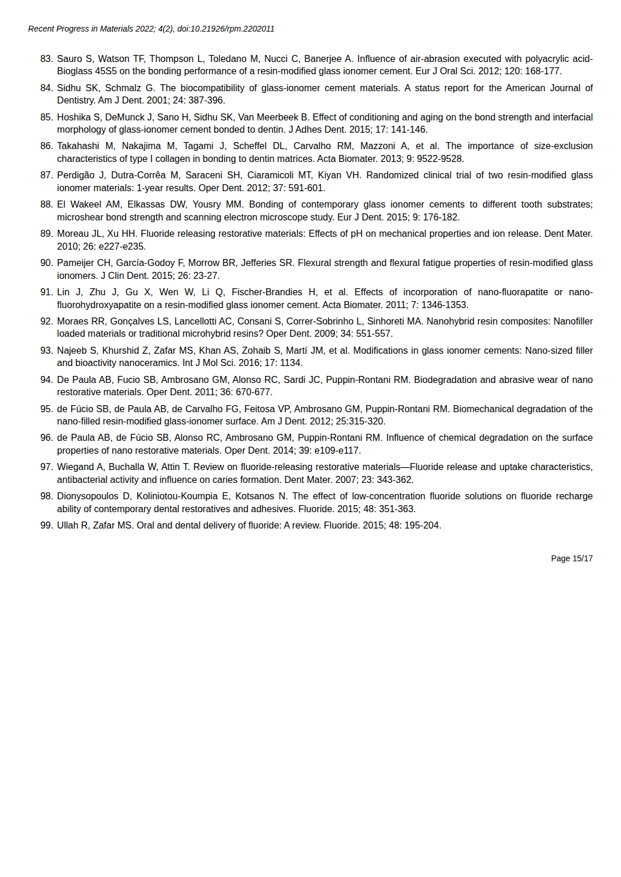Recent Progress in Materials 2022; 4(2), doi:10.21926/rpm.2202011
Sauro S, Watson TF, Thompson L, Toledano M, Nucci C, Banerjee A. Influence of air-abrasion executed with polyacrylic acid-Bioglass 45S5 on the bonding performance of a resin-modified glass ionomer cement. Eur J Oral Sci. 2012; 120: 168-177.
Sidhu SK, Schmalz G. The biocompatibility of glass-ionomer cement materials. A status report for the American Journal of Dentistry. Am J Dent. 2001; 24: 387-396.
Hoshika S, DeMunck J, Sano H, Sidhu SK, Van Meerbeek B. Effect of conditioning and aging on the bond strength and interfacial morphology of glass-ionomer cement bonded to dentin. J Adhes Dent. 2015; 17: 141-146.
Takahashi M, Nakajima M, Tagami J, Scheffel DL, Carvalho RM, Mazzoni A, et al. The importance of size-exclusion characteristics of type I collagen in bonding to dentin matrices. Acta Biomater. 2013; 9: 9522-9528.
Perdigão J, Dutra-Corrêa M, Saraceni SH, Ciaramicoli MT, Kiyan VH. Randomized clinical trial of two resin-modified glass ionomer materials: 1-year results. Oper Dent. 2012; 37: 591-601.
El Wakeel AM, Elkassas DW, Yousry MM. Bonding of contemporary glass ionomer cements to different tooth substrates; microshear bond strength and scanning electron microscope study. Eur J Dent. 2015; 9: 176-182.
Moreau JL, Xu HH. Fluoride releasing restorative materials: Effects of pH on mechanical properties and ion release. Dent Mater. 2010; 26: e227-e235.
Pameijer CH, García-Godoy F, Morrow BR, Jefferies SR. Flexural strength and flexural fatigue properties of resin-modified glass ionomers. J Clin Dent. 2015; 26: 23-27.
Lin J, Zhu J, Gu X, Wen W, Li Q, Fischer-Brandies H, et al. Effects of incorporation of nano-fluorapatite or nano-fluorohydroxyapatite on a resin-modified glass ionomer cement. Acta Biomater. 2011; 7: 1346-1353.
Moraes RR, Gonçalves LS, Lancellotti AC, Consani S, Correr-Sobrinho L, Sinhoreti MA. Nanohybrid resin composites: Nanofiller loaded materials or traditional microhybrid resins? Oper Dent. 2009; 34: 551-557.
Najeeb S, Khurshid Z, Zafar MS, Khan AS, Zohaib S, Martí JM, et al. Modifications in glass ionomer cements: Nano-sized filler and bioactivity nanoceramics. Int J Mol Sci. 2016; 17: 1134.
De Paula AB, Fucio SB, Ambrosano GM, Alonso RC, Sardi JC, Puppin-Rontani RM. Biodegradation and abrasive wear of nano restorative materials. Oper Dent. 2011; 36: 670-677.
de Fúcio SB, de Paula AB, de Carvalho FG, Feitosa VP, Ambrosano GM, Puppin-Rontani RM. Biomechanical degradation of the nano-filled resin-modified glass-ionomer surface. Am J Dent. 2012; 25:315-320.
de Paula AB, de Fúcio SB, Alonso RC, Ambrosano GM, Puppin-Rontani RM. Influence of chemical degradation on the surface properties of nano restorative materials. Oper Dent. 2014; 39: e109-e117.
Wiegand A, Buchalla W, Attin T. Review on fluoride-releasing restorative materials—Fluoride release and uptake characteristics, antibacterial activity and influence on caries formation. Dent Mater. 2007; 23: 343-362.
Dionysopoulos D, Koliniotou-Koumpia E, Kotsanos N. The effect of low-concentration fluoride solutions on fluoride recharge ability of contemporary dental restoratives and adhesives. Fluoride. 2015; 48: 351-363.
Ullah R, Zafar MS. Oral and dental delivery of fluoride: A review. Fluoride. 2015; 48: 195-204.
Page 15/17